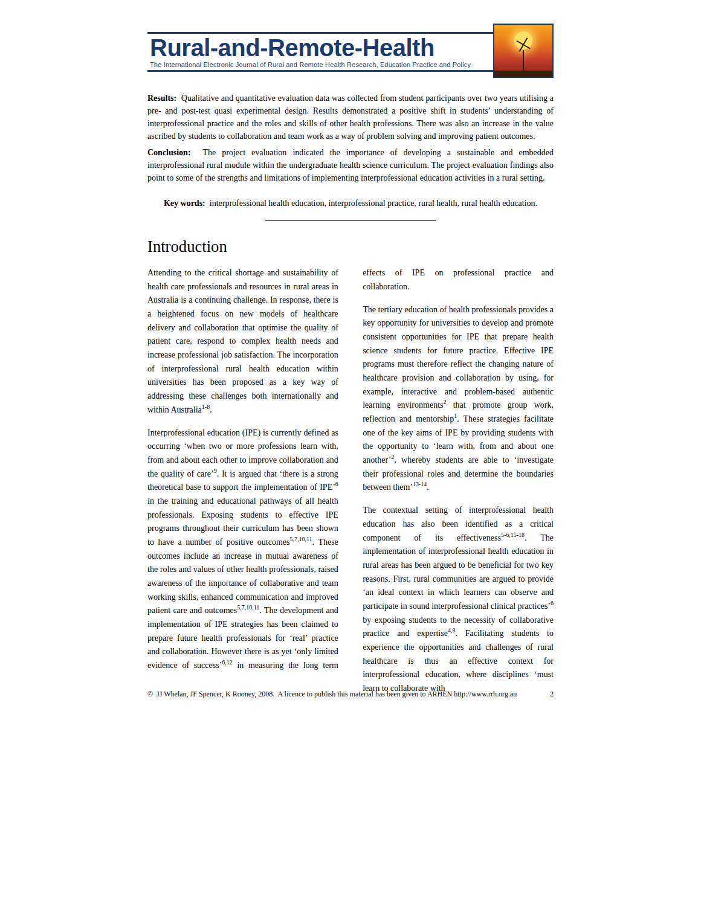Rural-and-Remote-Health
The International Electronic Journal of Rural and Remote Health Research, Education Practice and Policy
Results: Qualitative and quantitative evaluation data was collected from student participants over two years utilising a pre- and post-test quasi experimental design. Results demonstrated a positive shift in students’ understanding of interprofessional practice and the roles and skills of other health professions. There was also an increase in the value ascribed by students to collaboration and team work as a way of problem solving and improving patient outcomes.
Conclusion: The project evaluation indicated the importance of developing a sustainable and embedded interprofessional rural module within the undergraduate health science curriculum. The project evaluation findings also point to some of the strengths and limitations of implementing interprofessional education activities in a rural setting.
Key words: interprofessional health education, interprofessional practice, rural health, rural health education.
Introduction
Attending to the critical shortage and sustainability of health care professionals and resources in rural areas in Australia is a continuing challenge. In response, there is a heightened focus on new models of healthcare delivery and collaboration that optimise the quality of patient care, respond to complex health needs and increase professional job satisfaction. The incorporation of interprofessional rural health education within universities has been proposed as a key way of addressing these challenges both internationally and within Australia1-8.
Interprofessional education (IPE) is currently defined as occurring ‘when two or more professions learn with, from and about each other to improve collaboration and the quality of care’9. It is argued that ‘there is a strong theoretical base to support the implementation of IPE’6 in the training and educational pathways of all health professionals. Exposing students to effective IPE programs throughout their curriculum has been shown to have a number of positive outcomes5,7,10,11. These outcomes include an increase in mutual awareness of the roles and values of other health professionals, raised awareness of the importance of collaborative and team working skills, enhanced communication and improved patient care and outcomes5,7,10,11. The development and implementation of IPE strategies has been claimed to prepare future health professionals for ‘real’ practice and collaboration. However there is as yet ‘only limited evidence of success’6,12 in measuring the long term effects of IPE on professional practice and collaboration.
The tertiary education of health professionals provides a key opportunity for universities to develop and promote consistent opportunities for IPE that prepare health science students for future practice. Effective IPE programs must therefore reflect the changing nature of healthcare provision and collaboration by using, for example, interactive and problem-based authentic learning environments2 that promote group work, reflection and mentorship1. These strategies facilitate one of the key aims of IPE by providing students with the opportunity to ‘learn with, from and about one another’2, whereby students are able to ‘investigate their professional roles and determine the boundaries between them’13-14.
The contextual setting of interprofessional health education has also been identified as a critical component of its effectiveness5-6,15-18. The implementation of interprofessional health education in rural areas has been argued to be beneficial for two key reasons. First, rural communities are argued to provide ‘an ideal context in which learners can observe and participate in sound interprofessional clinical practices’6 by exposing students to the necessity of collaborative practice and expertise4,8. Facilitating students to experience the opportunities and challenges of rural healthcare is thus an effective context for interprofessional education, where disciplines ‘must learn to collaborate with
© JJ Whelan, JF Spencer, K Rooney, 2008. A licence to publish this material has been given to ARHEN http://www.rrh.org.au
2